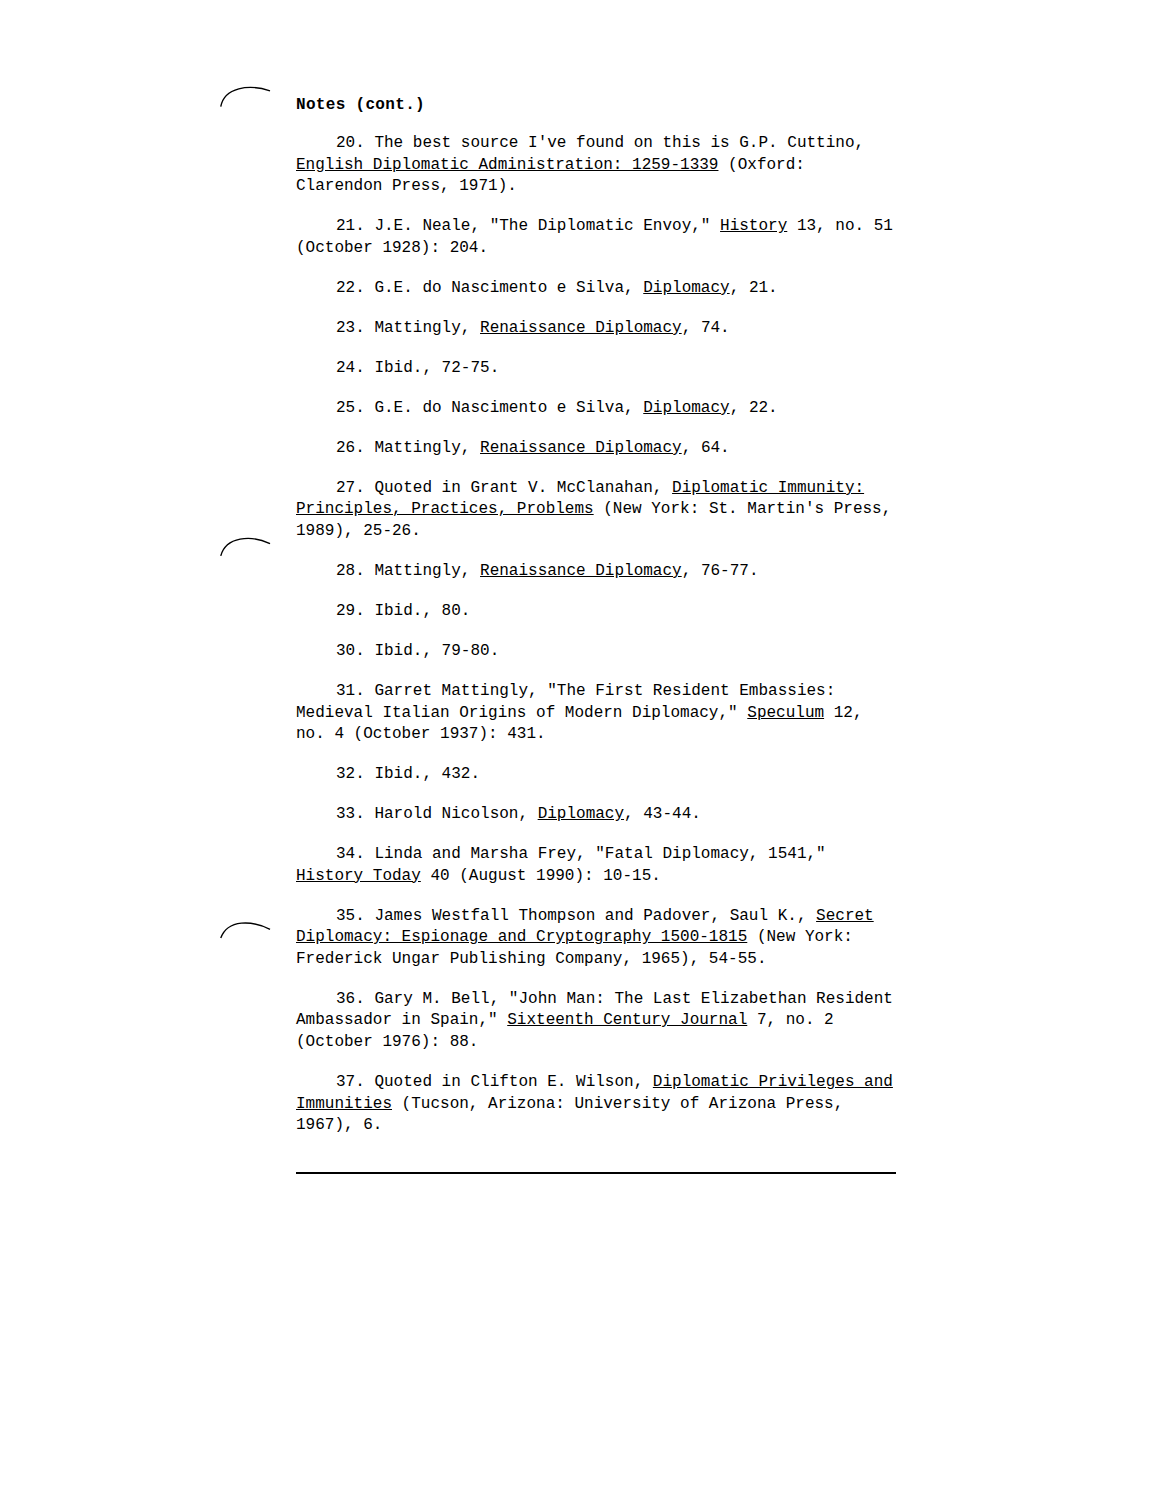Notes (cont.)
20. The best source I've found on this is G.P. Cuttino, English Diplomatic Administration: 1259-1339 (Oxford: Clarendon Press, 1971).
21. J.E. Neale, "The Diplomatic Envoy," History 13, no. 51 (October 1928): 204.
22. G.E. do Nascimento e Silva, Diplomacy, 21.
23. Mattingly, Renaissance Diplomacy, 74.
24. Ibid., 72-75.
25. G.E. do Nascimento e Silva, Diplomacy, 22.
26. Mattingly, Renaissance Diplomacy, 64.
27. Quoted in Grant V. McClanahan, Diplomatic Immunity: Principles, Practices, Problems (New York: St. Martin's Press, 1989), 25-26.
28. Mattingly, Renaissance Diplomacy, 76-77.
29. Ibid., 80.
30. Ibid., 79-80.
31. Garret Mattingly, "The First Resident Embassies: Medieval Italian Origins of Modern Diplomacy," Speculum 12, no. 4 (October 1937): 431.
32. Ibid., 432.
33. Harold Nicolson, Diplomacy, 43-44.
34. Linda and Marsha Frey, "Fatal Diplomacy, 1541," History Today 40 (August 1990): 10-15.
35. James Westfall Thompson and Padover, Saul K., Secret Diplomacy: Espionage and Cryptography 1500-1815 (New York: Frederick Ungar Publishing Company, 1965), 54-55.
36. Gary M. Bell, "John Man: The Last Elizabethan Resident Ambassador in Spain," Sixteenth Century Journal 7, no. 2 (October 1976): 88.
37. Quoted in Clifton E. Wilson, Diplomatic Privileges and Immunities (Tucson, Arizona: University of Arizona Press, 1967), 6.